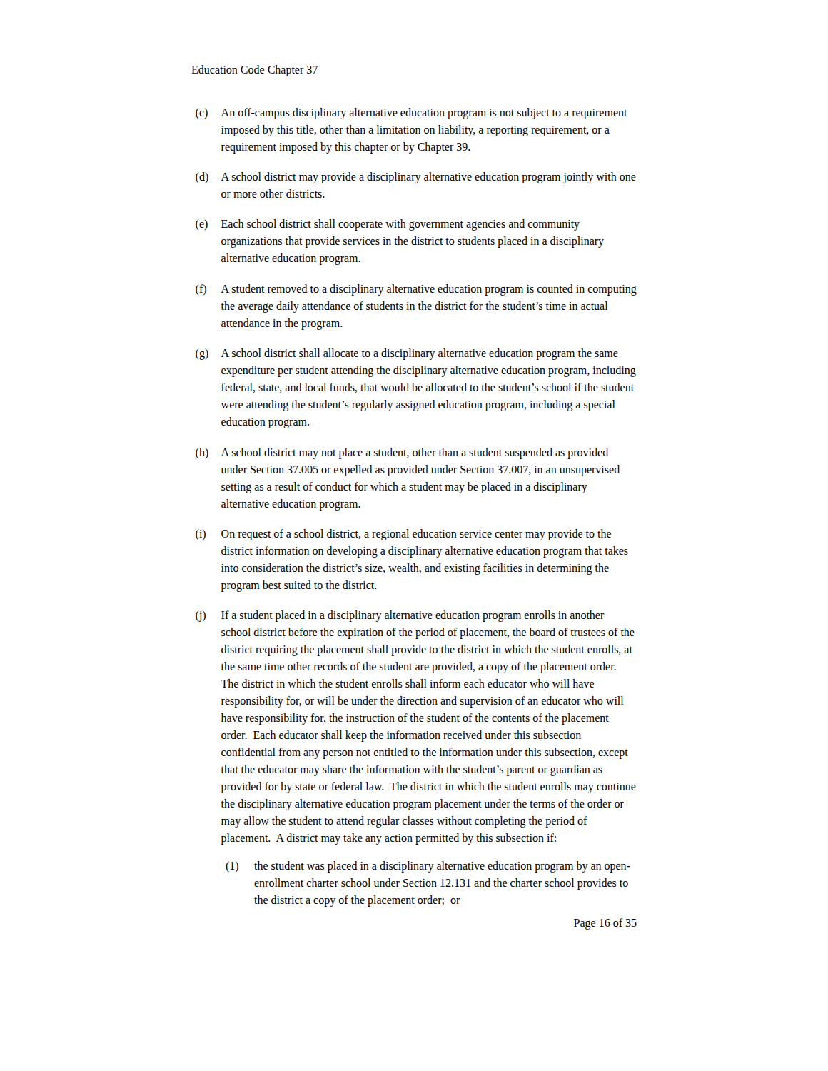Education Code Chapter 37
(c) An off-campus disciplinary alternative education program is not subject to a requirement imposed by this title, other than a limitation on liability, a reporting requirement, or a requirement imposed by this chapter or by Chapter 39.
(d) A school district may provide a disciplinary alternative education program jointly with one or more other districts.
(e) Each school district shall cooperate with government agencies and community organizations that provide services in the district to students placed in a disciplinary alternative education program.
(f) A student removed to a disciplinary alternative education program is counted in computing the average daily attendance of students in the district for the student’s time in actual attendance in the program.
(g) A school district shall allocate to a disciplinary alternative education program the same expenditure per student attending the disciplinary alternative education program, including federal, state, and local funds, that would be allocated to the student’s school if the student were attending the student’s regularly assigned education program, including a special education program.
(h) A school district may not place a student, other than a student suspended as provided under Section 37.005 or expelled as provided under Section 37.007, in an unsupervised setting as a result of conduct for which a student may be placed in a disciplinary alternative education program.
(i) On request of a school district, a regional education service center may provide to the district information on developing a disciplinary alternative education program that takes into consideration the district’s size, wealth, and existing facilities in determining the program best suited to the district.
(j) If a student placed in a disciplinary alternative education program enrolls in another school district before the expiration of the period of placement, the board of trustees of the district requiring the placement shall provide to the district in which the student enrolls, at the same time other records of the student are provided, a copy of the placement order. The district in which the student enrolls shall inform each educator who will have responsibility for, or will be under the direction and supervision of an educator who will have responsibility for, the instruction of the student of the contents of the placement order. Each educator shall keep the information received under this subsection confidential from any person not entitled to the information under this subsection, except that the educator may share the information with the student’s parent or guardian as provided for by state or federal law. The district in which the student enrolls may continue the disciplinary alternative education program placement under the terms of the order or may allow the student to attend regular classes without completing the period of placement. A district may take any action permitted by this subsection if:
(1) the student was placed in a disciplinary alternative education program by an open-enrollment charter school under Section 12.131 and the charter school provides to the district a copy of the placement order; or
Page 16 of 35